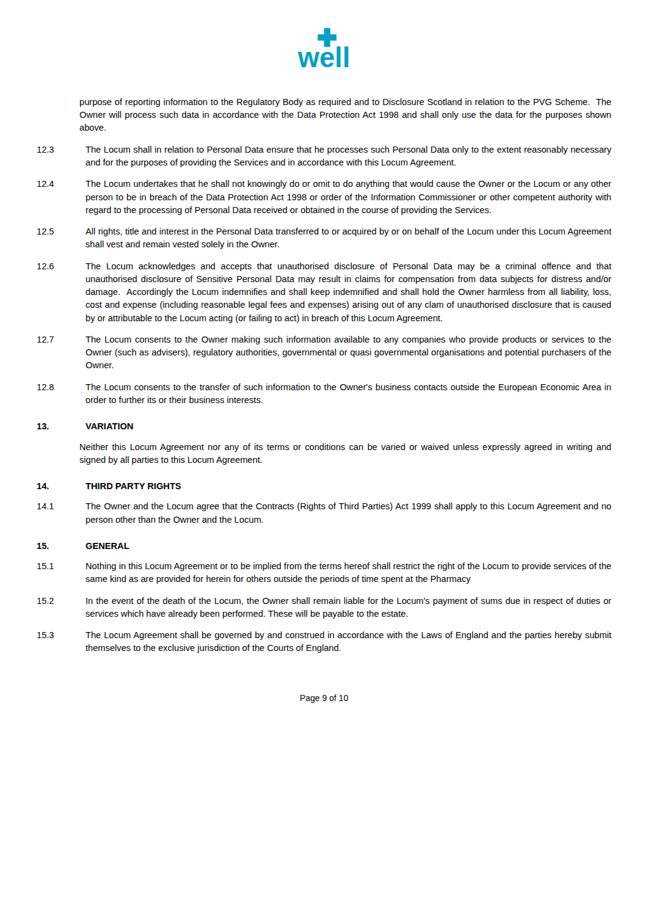purpose of reporting information to the Regulatory Body as required and to Disclosure Scotland in relation to the PVG Scheme. The Owner will process such data in accordance with the Data Protection Act 1998 and shall only use the data for the purposes shown above.
12.3
The Locum shall in relation to Personal Data ensure that he processes such Personal Data only to the extent reasonably necessary and for the purposes of providing the Services and in accordance with this Locum Agreement.
12.4
The Locum undertakes that he shall not knowingly do or omit to do anything that would cause the Owner or the Locum or any other person to be in breach of the Data Protection Act 1998 or order of the Information Commissioner or other competent authority with regard to the processing of Personal Data received or obtained in the course of providing the Services.
12.5
All rights, title and interest in the Personal Data transferred to or acquired by or on behalf of the Locum under this Locum Agreement shall vest and remain vested solely in the Owner.
12.6
The Locum acknowledges and accepts that unauthorised disclosure of Personal Data may be a criminal offence and that unauthorised disclosure of Sensitive Personal Data may result in claims for compensation from data subjects for distress and/or damage. Accordingly the Locum indemnifies and shall keep indemnified and shall hold the Owner harmless from all liability, loss, cost and expense (including reasonable legal fees and expenses) arising out of any clam of unauthorised disclosure that is caused by or attributable to the Locum acting (or failing to act) in breach of this Locum Agreement.
12.7
The Locum consents to the Owner making such information available to any companies who provide products or services to the Owner (such as advisers), regulatory authorities, governmental or quasi governmental organisations and potential purchasers of the Owner.
12.8
The Locum consents to the transfer of such information to the Owner's business contacts outside the European Economic Area in order to further its or their business interests.
13.
VARIATION
Neither this Locum Agreement nor any of its terms or conditions can be varied or waived unless expressly agreed in writing and signed by all parties to this Locum Agreement.
14.
THIRD PARTY RIGHTS
14.1
The Owner and the Locum agree that the Contracts (Rights of Third Parties) Act 1999 shall apply to this Locum Agreement and no person other than the Owner and the Locum.
15.
GENERAL
15.1
Nothing in this Locum Agreement or to be implied from the terms hereof shall restrict the right of the Locum to provide services of the same kind as are provided for herein for others outside the periods of time spent at the Pharmacy
15.2
In the event of the death of the Locum, the Owner shall remain liable for the Locum's payment of sums due in respect of duties or services which have already been performed. These will be payable to the estate.
15.3
The Locum Agreement shall be governed by and construed in accordance with the Laws of England and the parties hereby submit themselves to the exclusive jurisdiction of the Courts of England.
Page 9 of 10